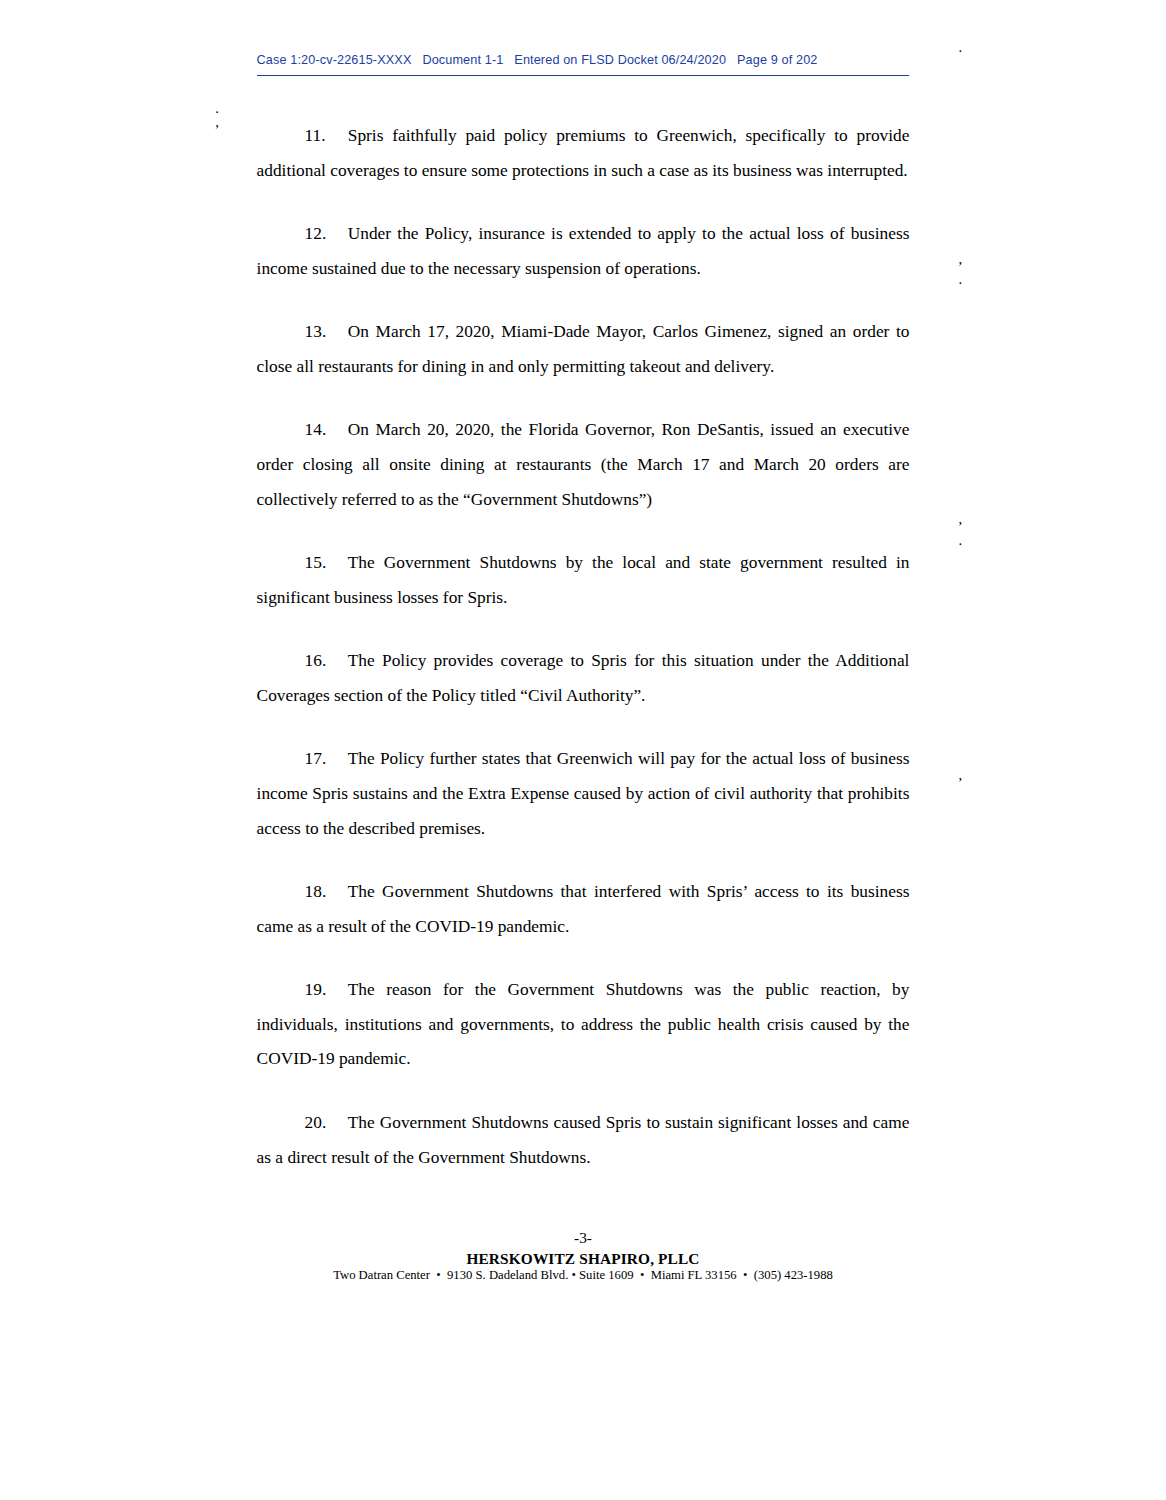. , . , . ,
. ,
Case 1:20-cv-22615-XXXX Document 1-1 Entered on FLSD Docket 06/24/2020 Page 9 of 202
11. Spris faithfully paid policy premiums to Greenwich, specifically to provide additional coverages to ensure some protections in such a case as its business was interrupted.
12. Under the Policy, insurance is extended to apply to the actual loss of business income sustained due to the necessary suspension of operations.
13. On March 17, 2020, Miami-Dade Mayor, Carlos Gimenez, signed an order to close all restaurants for dining in and only permitting takeout and delivery.
14. On March 20, 2020, the Florida Governor, Ron DeSantis, issued an executive order closing all onsite dining at restaurants (the March 17 and March 20 orders are collectively referred to as the “Government Shutdowns”)
15. The Government Shutdowns by the local and state government resulted in significant business losses for Spris.
16. The Policy provides coverage to Spris for this situation under the Additional Coverages section of the Policy titled “Civil Authority”.
17. The Policy further states that Greenwich will pay for the actual loss of business income Spris sustains and the Extra Expense caused by action of civil authority that prohibits access to the described premises.
18. The Government Shutdowns that interfered with Spris’ access to its business came as a result of the COVID-19 pandemic.
19. The reason for the Government Shutdowns was the public reaction, by individuals, institutions and governments, to address the public health crisis caused by the COVID-19 pandemic.
20. The Government Shutdowns caused Spris to sustain significant losses and came as a direct result of the Government Shutdowns.
-3-
HERSKOWITZ SHAPIRO, PLLC
Two Datran Center • 9130 S. Dadeland Blvd. • Suite 1609 • Miami FL 33156 • (305) 423-1988